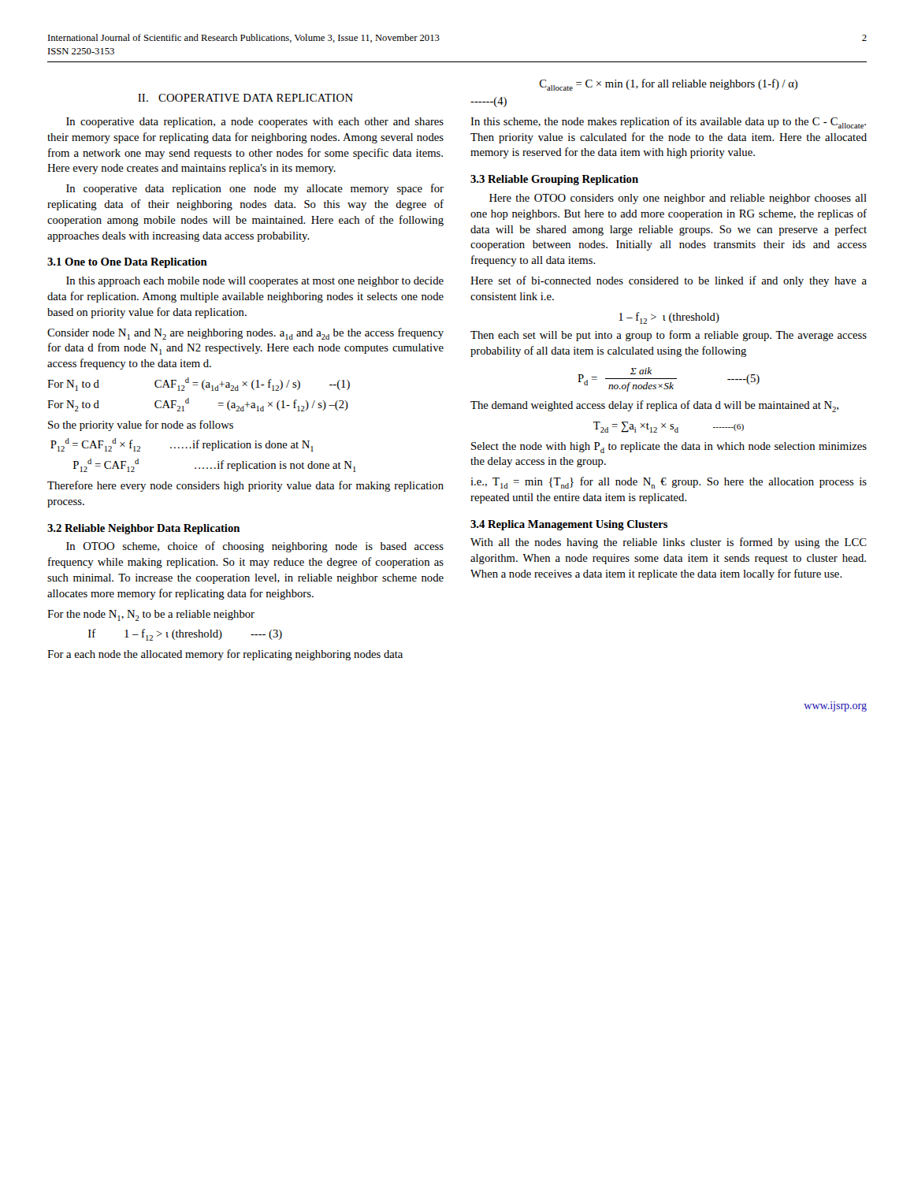2 International Journal of Scientific and Research Publications, Volume 3, Issue 11, November 2013 ISSN 2250-3153
II. COOPERATIVE DATA REPLICATION
In cooperative data replication, a node cooperates with each other and shares their memory space for replicating data for neighboring nodes. Among several nodes from a network one may send requests to other nodes for some specific data items. Here every node creates and maintains replica's in its memory.
In cooperative data replication one node my allocate memory space for replicating data of their neighboring nodes data. So this way the degree of cooperation among mobile nodes will be maintained. Here each of the following approaches deals with increasing data access probability.
3.1 One to One Data Replication
In this approach each mobile node will cooperates at most one neighbor to decide data for replication. Among multiple available neighboring nodes it selects one node based on priority value for data replication.
Consider node N1 and N2 are neighboring nodes. a1d and a2d be the access frequency for data d from node N1 and N2 respectively. Here each node computes cumulative access frequency to the data item d.
For N1 to d CAF12d = (a1d+a2d × (1- f12) / s) --(1)
For N2 to d CAF21d = (a2d+a1d × (1- f12) / s) –(2)
So the priority value for node as follows
P12d = CAF12d × f12 ……if replication is done at N1
P12d = CAF12d ……if replication is not done at N1
Therefore here every node considers high priority value data for making replication process.
3.2 Reliable Neighbor Data Replication
In OTOO scheme, choice of choosing neighboring node is based access frequency while making replication. So it may reduce the degree of cooperation as such minimal. To increase the cooperation level, in reliable neighbor scheme node allocates more memory for replicating data for neighbors.
For the node N1, N2 to be a reliable neighbor
If 1 – f12 > ɩ (threshold) ---- (3)
For a each node the allocated memory for replicating neighboring nodes data
Callocate = C × min (1, for all reliable neighbors (1-f) / α)
------(4)
In this scheme, the node makes replication of its available data up to the C - Callocate. Then priority value is calculated for the node to the data item. Here the allocated memory is reserved for the data item with high priority value.
3.3 Reliable Grouping Replication
Here the OTOO considers only one neighbor and reliable neighbor chooses all one hop neighbors. But here to add more cooperation in RG scheme, the replicas of data will be shared among large reliable groups. So we can preserve a perfect cooperation between nodes. Initially all nodes transmits their ids and access frequency to all data items.
Here set of bi-connected nodes considered to be linked if and only they have a consistent link i.e.
1 – f12 > ɩ (threshold)
Then each set will be put into a group to form a reliable group. The average access probability of all data item is calculated using the following
Pd = Σ aik no.of nodes×Sk -----(5)
The demand weighted access delay if replica of data d will be maintained at N2,
T2d = ∑ai ×t12 × sd -------(6)
Select the node with high Pd to replicate the data in which node selection minimizes the delay access in the group.
i.e., T1d = min {Tnd} for all node Nn € group. So here the allocation process is repeated until the entire data item is replicated.
3.4 Replica Management Using Clusters
With all the nodes having the reliable links cluster is formed by using the LCC algorithm. When a node requires some data item it sends request to cluster head. When a node receives a data item it replicate the data item locally for future use.
www.ijsrp.org